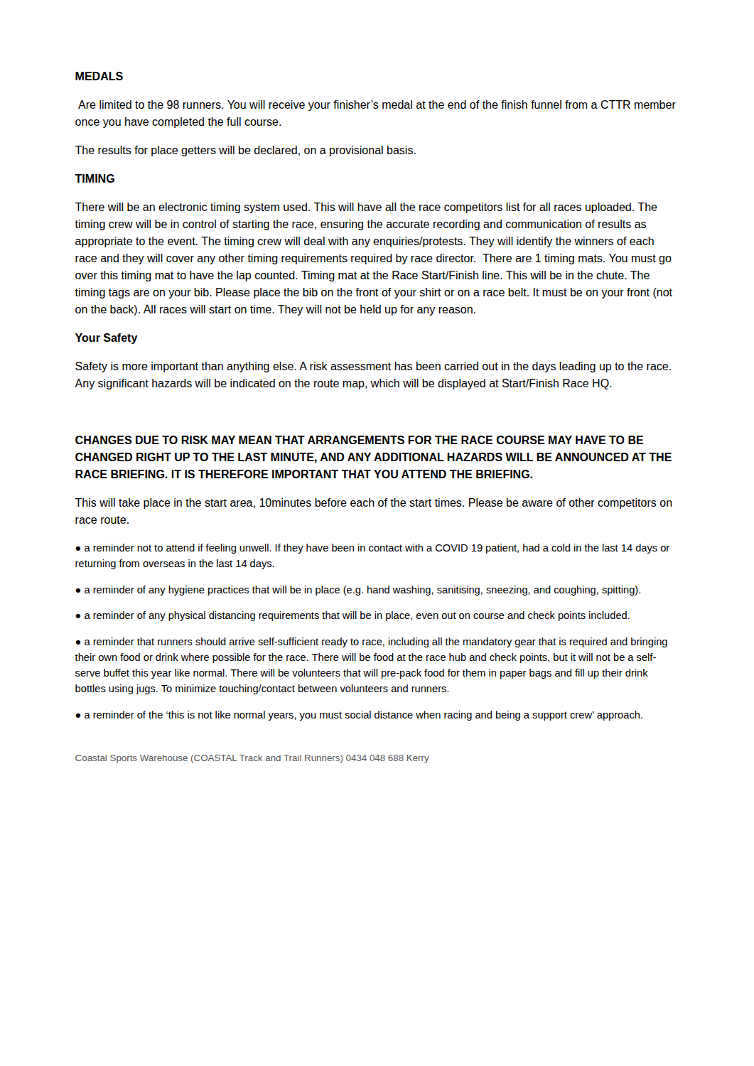MEDALS
Are limited to the 98 runners. You will receive your finisher’s medal at the end of the finish funnel from a CTTR member once you have completed the full course.
The results for place getters will be declared, on a provisional basis.
TIMING
There will be an electronic timing system used. This will have all the race competitors list for all races uploaded. The timing crew will be in control of starting the race, ensuring the accurate recording and communication of results as appropriate to the event. The timing crew will deal with any enquiries/protests. They will identify the winners of each race and they will cover any other timing requirements required by race director. There are 1 timing mats. You must go over this timing mat to have the lap counted. Timing mat at the Race Start/Finish line. This will be in the chute. The timing tags are on your bib. Please place the bib on the front of your shirt or on a race belt. It must be on your front (not on the back). All races will start on time. They will not be held up for any reason.
Your Safety
Safety is more important than anything else. A risk assessment has been carried out in the days leading up to the race. Any significant hazards will be indicated on the route map, which will be displayed at Start/Finish Race HQ.
CHANGES DUE TO RISK MAY MEAN THAT ARRANGEMENTS FOR THE RACE COURSE MAY HAVE TO BE CHANGED RIGHT UP TO THE LAST MINUTE, AND ANY ADDITIONAL HAZARDS WILL BE ANNOUNCED AT THE RACE BRIEFING. IT IS THEREFORE IMPORTANT THAT YOU ATTEND THE BRIEFING.
This will take place in the start area, 10minutes before each of the start times. Please be aware of other competitors on race route.
● a reminder not to attend if feeling unwell. If they have been in contact with a COVID 19 patient, had a cold in the last 14 days or returning from overseas in the last 14 days.
● a reminder of any hygiene practices that will be in place (e.g. hand washing, sanitising, sneezing, and coughing, spitting).
● a reminder of any physical distancing requirements that will be in place, even out on course and check points included.
● a reminder that runners should arrive self-sufficient ready to race, including all the mandatory gear that is required and bringing their own food or drink where possible for the race. There will be food at the race hub and check points, but it will not be a self-serve buffet this year like normal. There will be volunteers that will pre-pack food for them in paper bags and fill up their drink bottles using jugs. To minimize touching/contact between volunteers and runners.
● a reminder of the ‘this is not like normal years, you must social distance when racing and being a support crew’ approach.
Coastal Sports Warehouse (COASTAL Track and Trail Runners) 0434 048 688 Kerry